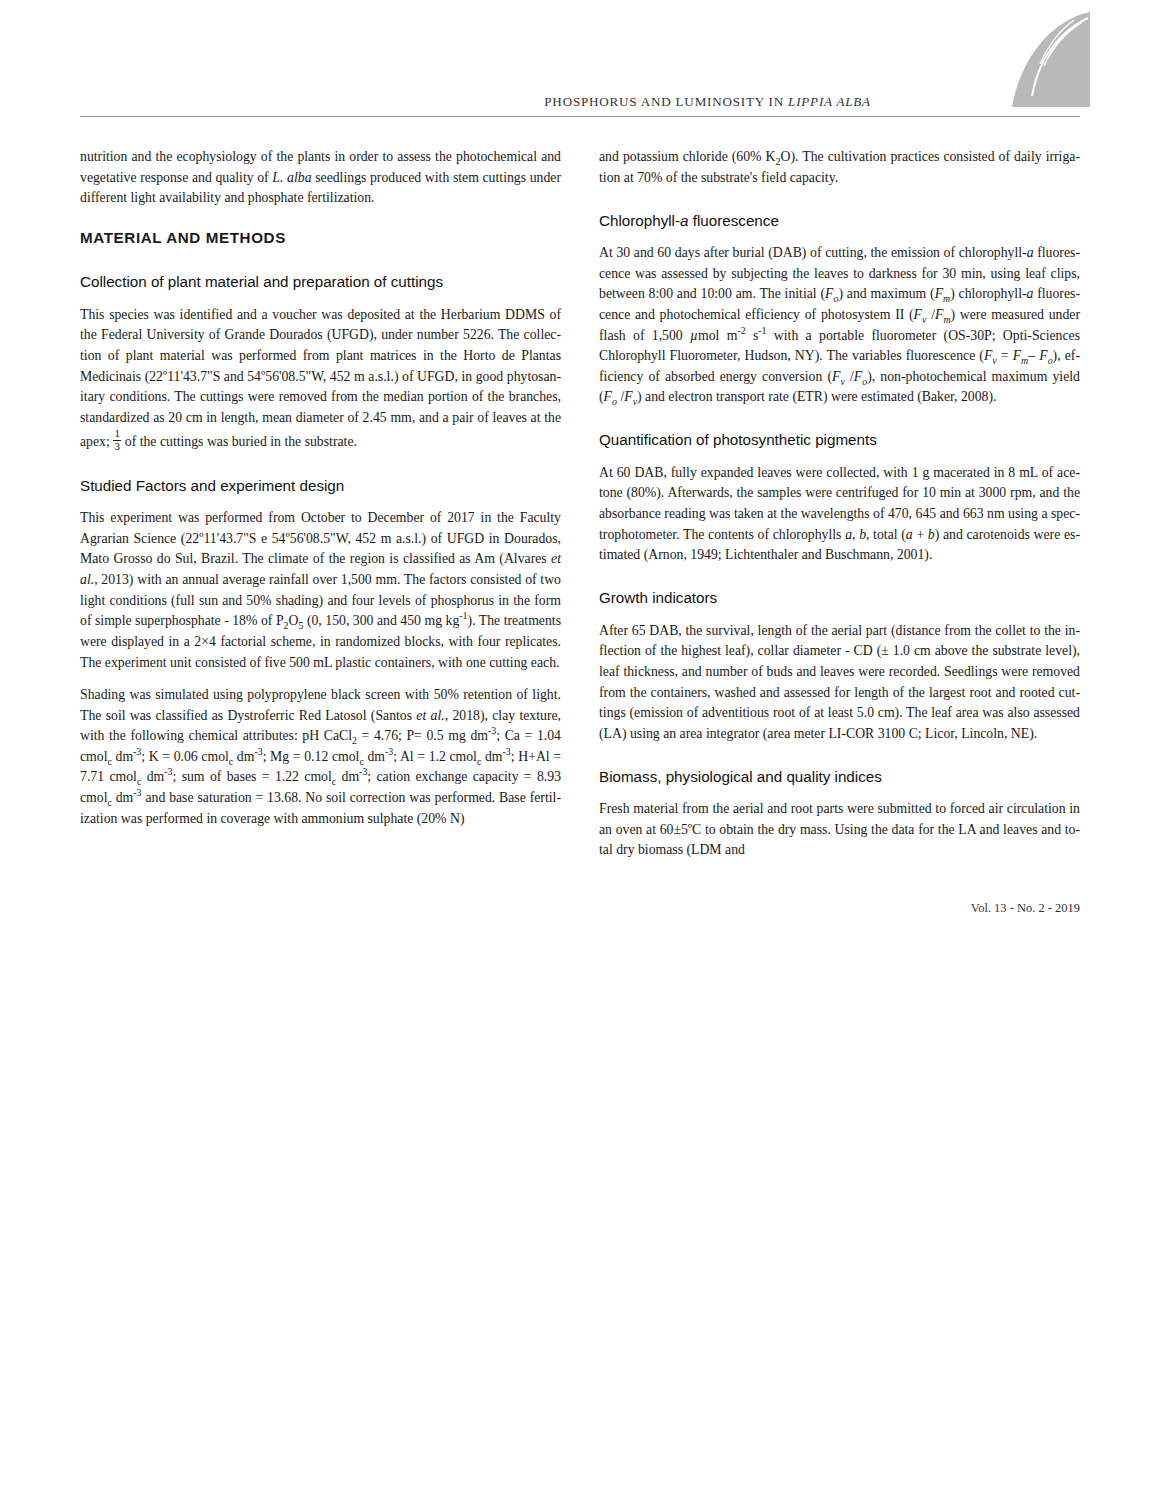Phosphorus and luminosity in Lippia alba
293
nutrition and the ecophysiology of the plants in order to assess the photochemical and vegetative response and quality of L. alba seedlings produced with stem cuttings under different light availability and phosphate fertilization.
Material and methods
Collection of plant material and preparation of cuttings
This species was identified and a voucher was deposited at the Herbarium DDMS of the Federal University of Grande Dourados (UFGD), under number 5226. The collection of plant material was performed from plant matrices in the Horto de Plantas Medicinais (22º11'43.7"S and 54º56'08.5"W, 452 m a.s.l.) of UFGD, in good phytosanitary conditions. The cuttings were removed from the median portion of the branches, standardized as 20 cm in length, mean diameter of 2.45 mm, and a pair of leaves at the apex; 13 of the cuttings was buried in the substrate.
Studied Factors and experiment design
This experiment was performed from October to December of 2017 in the Faculty Agrarian Science (22º11'43.7"S e 54º56'08.5"W, 452 m a.s.l.) of UFGD in Dourados, Mato Grosso do Sul, Brazil. The climate of the region is classified as Am (Alvares et al., 2013) with an annual average rainfall over 1,500 mm. The factors consisted of two light conditions (full sun and 50% shading) and four levels of phosphorus in the form of simple superphosphate - 18% of P2O5 (0, 150, 300 and 450 mg kg-1). The treatments were displayed in a 2×4 factorial scheme, in randomized blocks, with four replicates. The experiment unit consisted of five 500 mL plastic containers, with one cutting each.
Shading was simulated using polypropylene black screen with 50% retention of light. The soil was classified as Dystroferric Red Latosol (Santos et al., 2018), clay texture, with the following chemical attributes: pH CaCl2 = 4.76; P= 0.5 mg dm-3; Ca = 1.04 cmolc dm-3; K = 0.06 cmolc dm-3; Mg = 0.12 cmolc dm-3; Al = 1.2 cmolc dm-3; H+Al = 7.71 cmolc dm-3; sum of bases = 1.22 cmolc dm-3; cation exchange capacity = 8.93 cmolc dm-3 and base saturation = 13.68. No soil correction was performed. Base fertilization was performed in coverage with ammonium sulphate (20% N)
and potassium chloride (60% K2O). The cultivation practices consisted of daily irrigation at 70% of the substrate's field capacity.
Chlorophyll-a fluorescence
At 30 and 60 days after burial (DAB) of cutting, the emission of chlorophyll-a fluorescence was assessed by subjecting the leaves to darkness for 30 min, using leaf clips, between 8:00 and 10:00 am. The initial (Fo) and maximum (Fm) chlorophyll-a fluorescence and photochemical efficiency of photosystem II (Fv /Fm) were measured under flash of 1,500 µmol m-2 s-1 with a portable fluorometer (OS-30P; Opti-Sciences Chlorophyll Fluorometer, Hudson, NY). The variables fluorescence (Fv = Fm– Fo), efficiency of absorbed energy conversion (Fv /Fo), non-photochemical maximum yield (Fo /Fv) and electron transport rate (ETR) were estimated (Baker, 2008).
Quantification of photosynthetic pigments
At 60 DAB, fully expanded leaves were collected, with 1 g macerated in 8 mL of acetone (80%). Afterwards, the samples were centrifuged for 10 min at 3000 rpm, and the absorbance reading was taken at the wavelengths of 470, 645 and 663 nm using a spectrophotometer. The contents of chlorophylls a, b, total (a + b) and carotenoids were estimated (Arnon, 1949; Lichtenthaler and Buschmann, 2001).
Growth indicators
After 65 DAB, the survival, length of the aerial part (distance from the collet to the inflection of the highest leaf), collar diameter - CD (± 1.0 cm above the substrate level), leaf thickness, and number of buds and leaves were recorded. Seedlings were removed from the containers, washed and assessed for length of the largest root and rooted cuttings (emission of adventitious root of at least 5.0 cm). The leaf area was also assessed (LA) using an area integrator (area meter LI-COR 3100 C; Licor, Lincoln, NE).
Biomass, physiological and quality indices
Fresh material from the aerial and root parts were submitted to forced air circulation in an oven at 60±5ºC to obtain the dry mass. Using the data for the LA and leaves and total dry biomass (LDM and
Vol. 13 - No. 2 - 2019